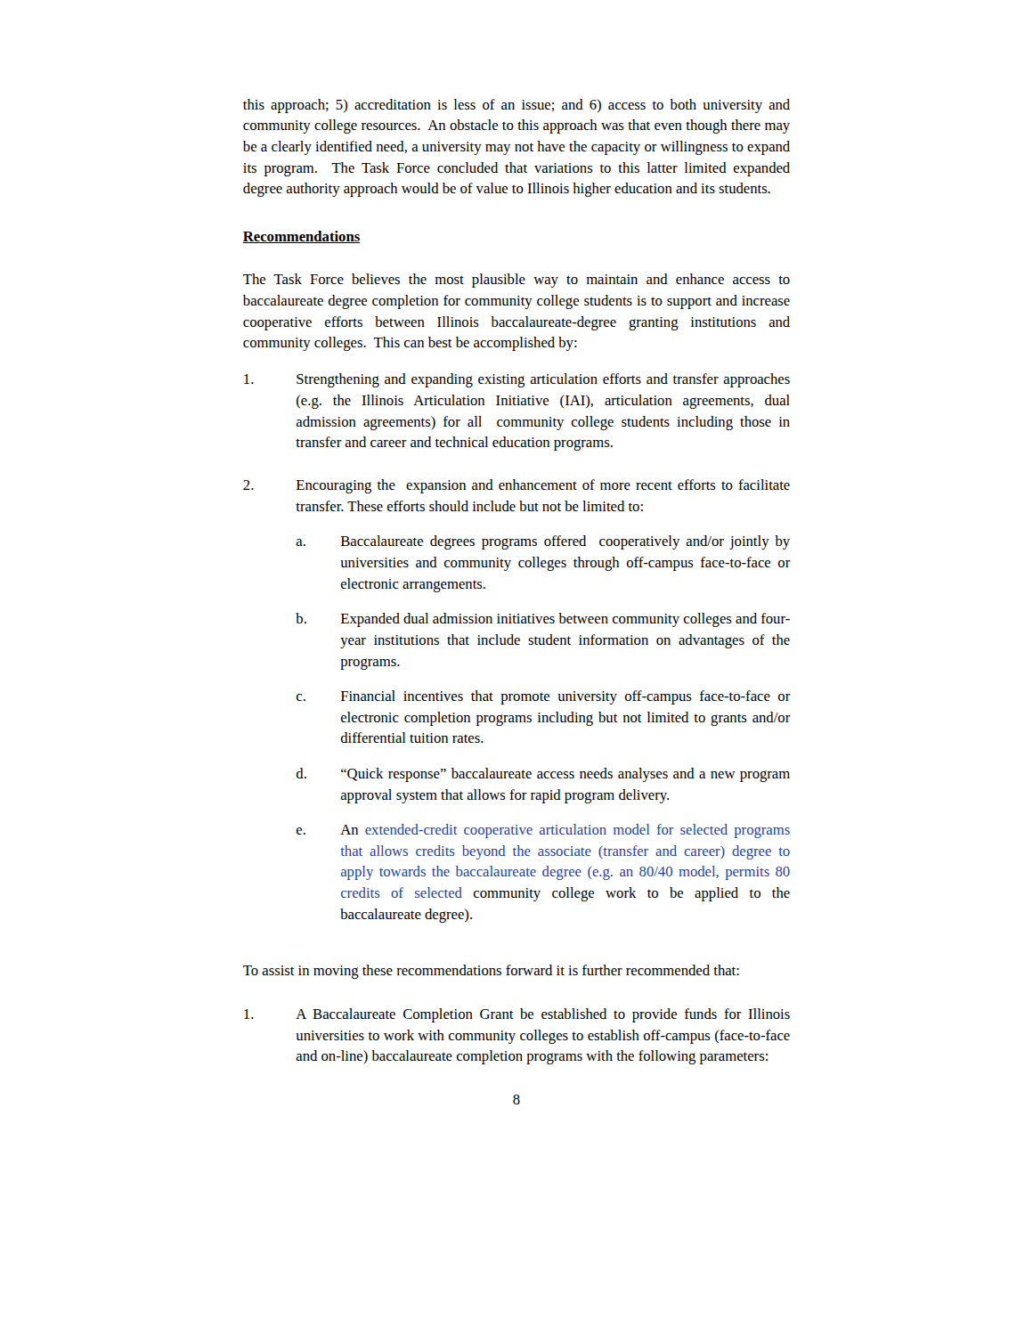this approach; 5) accreditation is less of an issue; and 6) access to both university and community college resources. An obstacle to this approach was that even though there may be a clearly identified need, a university may not have the capacity or willingness to expand its program. The Task Force concluded that variations to this latter limited expanded degree authority approach would be of value to Illinois higher education and its students.
Recommendations
The Task Force believes the most plausible way to maintain and enhance access to baccalaureate degree completion for community college students is to support and increase cooperative efforts between Illinois baccalaureate-degree granting institutions and community colleges. This can best be accomplished by:
1.
Strengthening and expanding existing articulation efforts and transfer approaches (e.g. the Illinois Articulation Initiative (IAI), articulation agreements, dual admission agreements) for all community college students including those in transfer and career and technical education programs.
2.
Encouraging the expansion and enhancement of more recent efforts to facilitate transfer. These efforts should include but not be limited to:
a.
Baccalaureate degrees programs offered cooperatively and/or jointly by universities and community colleges through off-campus face-to-face or electronic arrangements.
b.
Expanded dual admission initiatives between community colleges and four-year institutions that include student information on advantages of the programs.
c.
Financial incentives that promote university off-campus face-to-face or electronic completion programs including but not limited to grants and/or differential tuition rates.
d.
“Quick response” baccalaureate access needs analyses and a new program approval system that allows for rapid program delivery.
e.
An extended-credit cooperative articulation model for selected programs that allows credits beyond the associate (transfer and career) degree to apply towards the baccalaureate degree (e.g. an 80/40 model, permits 80 credits of selected community college work to be applied to the baccalaureate degree).
To assist in moving these recommendations forward it is further recommended that:
1.
A Baccalaureate Completion Grant be established to provide funds for Illinois universities to work with community colleges to establish off-campus (face-to-face and on-line) baccalaureate completion programs with the following parameters:
8